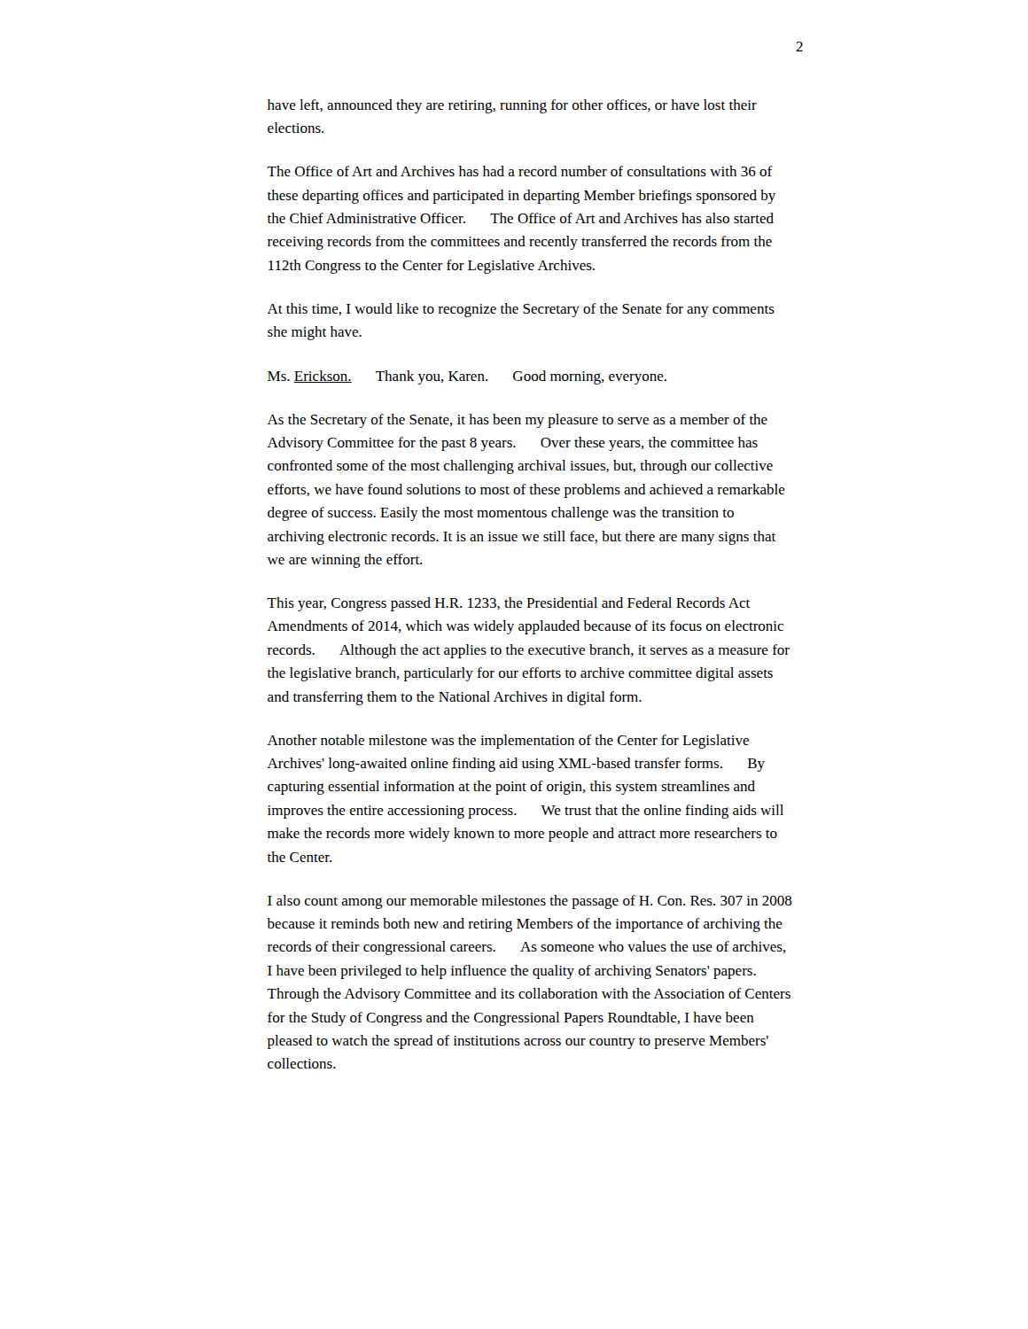2
have left, announced they are retiring, running for other offices, or have lost their elections.
The Office of Art and Archives has had a record number of consultations with 36 of these departing offices and participated in departing Member briefings sponsored by the Chief Administrative Officer. The Office of Art and Archives has also started receiving records from the committees and recently transferred the records from the 112th Congress to the Center for Legislative Archives.
At this time, I would like to recognize the Secretary of the Senate for any comments she might have.
Ms. Erickson. Thank you, Karen. Good morning, everyone.
As the Secretary of the Senate, it has been my pleasure to serve as a member of the Advisory Committee for the past 8 years. Over these years, the committee has confronted some of the most challenging archival issues, but, through our collective efforts, we have found solutions to most of these problems and achieved a remarkable degree of success. Easily the most momentous challenge was the transition to archiving electronic records. It is an issue we still face, but there are many signs that we are winning the effort.
This year, Congress passed H.R. 1233, the Presidential and Federal Records Act Amendments of 2014, which was widely applauded because of its focus on electronic records. Although the act applies to the executive branch, it serves as a measure for the legislative branch, particularly for our efforts to archive committee digital assets and transferring them to the National Archives in digital form.
Another notable milestone was the implementation of the Center for Legislative Archives' long-awaited online finding aid using XML-based transfer forms. By capturing essential information at the point of origin, this system streamlines and improves the entire accessioning process. We trust that the online finding aids will make the records more widely known to more people and attract more researchers to the Center.
I also count among our memorable milestones the passage of H. Con. Res. 307 in 2008 because it reminds both new and retiring Members of the importance of archiving the records of their congressional careers. As someone who values the use of archives, I have been privileged to help influence the quality of archiving Senators' papers. Through the Advisory Committee and its collaboration with the Association of Centers for the Study of Congress and the Congressional Papers Roundtable, I have been pleased to watch the spread of institutions across our country to preserve Members' collections.